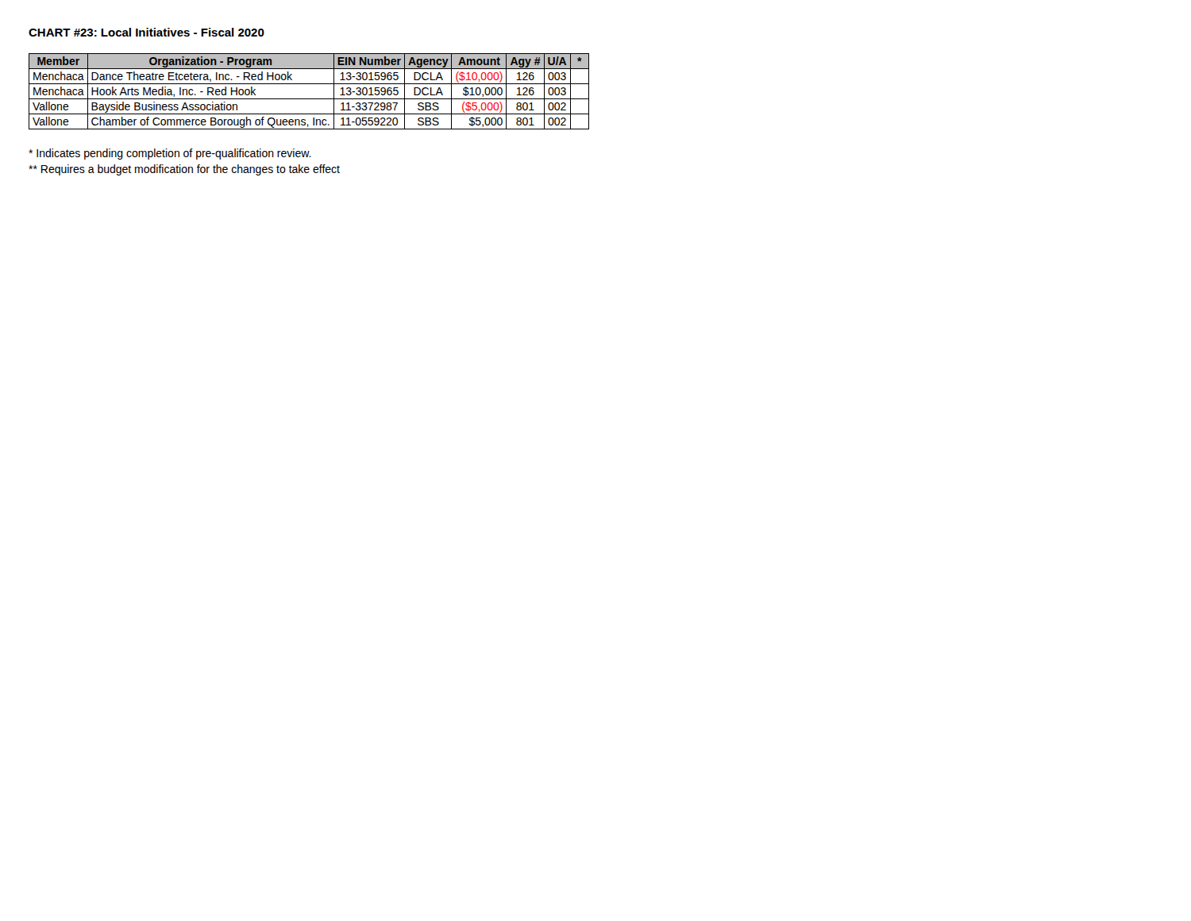CHART #23: Local Initiatives - Fiscal 2020
| Member | Organization - Program | EIN Number | Agency | Amount | Agy # | U/A | * |
| --- | --- | --- | --- | --- | --- | --- | --- |
| Menchaca | Dance Theatre Etcetera, Inc. - Red Hook | 13-3015965 | DCLA | ($10,000) | 126 | 003 | |
| Menchaca | Hook Arts Media, Inc. - Red Hook | 13-3015965 | DCLA | $10,000 | 126 | 003 | |
| Vallone | Bayside Business Association | 11-3372987 | SBS | ($5,000) | 801 | 002 | |
| Vallone | Chamber of Commerce Borough of Queens, Inc. | 11-0559220 | SBS | $5,000 | 801 | 002 | |
* Indicates pending completion of pre-qualification review.
** Requires a budget modification for the changes to take effect